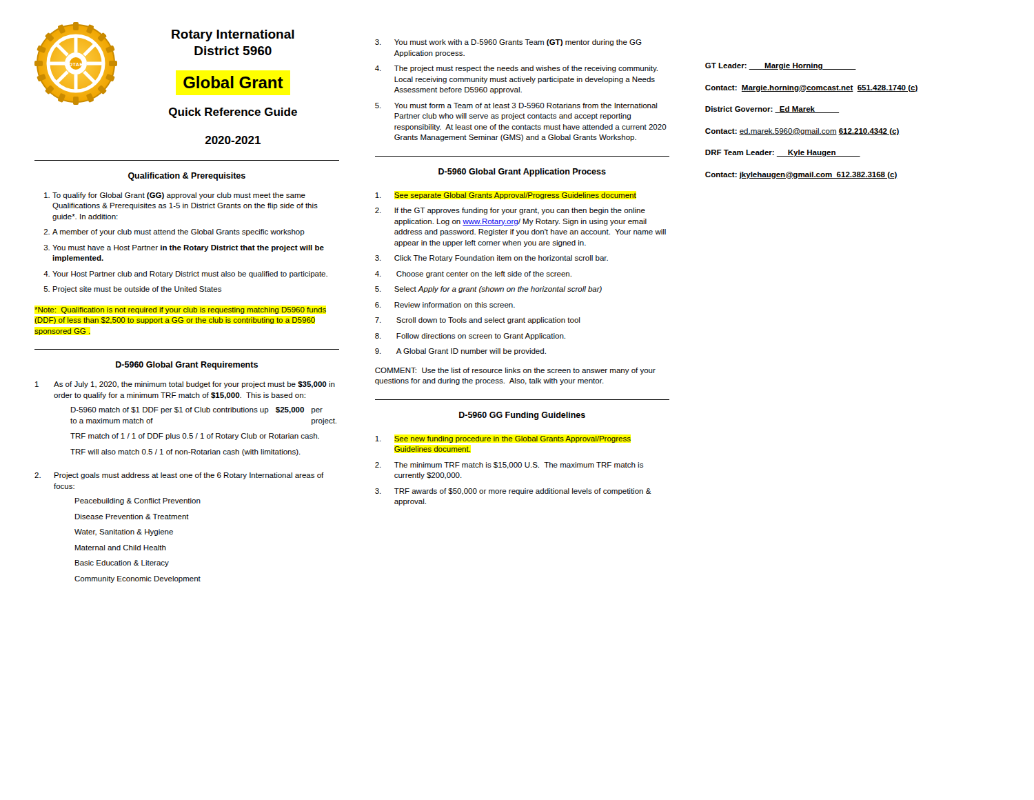ROTARY
Rotary International
District 5960
Global Grant
Quick Reference Guide
2020-2021
Qualification & Prerequisites
To qualify for Global Grant (GG) approval your club must meet the same Qualifications & Prerequisites as 1-5 in District Grants on the flip side of this guide*. In addition:
A member of your club must attend the Global Grants specific workshop
You must have a Host Partner in the Rotary District that the project will be implemented.
Your Host Partner club and Rotary District must also be qualified to participate.
Project site must be outside of the United States
*Note: Qualification is not required if your club is requesting matching D5960 funds (DDF) of less than $2,500 to support a GG or the club is contributing to a D5960 sponsored GG .
D-5960 Global Grant Requirements
1 As of July 1, 2020, the minimum total budget for your project must be $35,000 in order to qualify for a minimum TRF match of $15,000. This is based on:
D-5960 match of $1 DDF per $1 of Club contributions up to a maximum match of $25,000 per project.
TRF match of 1 / 1 of DDF plus 0.5 / 1 of Rotary Club or Rotarian cash.
TRF will also match 0.5 / 1 of non-Rotarian cash (with limitations).
2. Project goals must address at least one of the 6 Rotary International areas of focus:
Peacebuilding & Conflict Prevention
Disease Prevention & Treatment
Water, Sanitation & Hygiene
Maternal and Child Health
Basic Education & Literacy
Community Economic Development
3. You must work with a D-5960 Grants Team (GT) mentor during the GG Application process.
4. The project must respect the needs and wishes of the receiving community. Local receiving community must actively participate in developing a Needs Assessment before D5960 approval.
5. You must form a Team of at least 3 D-5960 Rotarians from the International Partner club who will serve as project contacts and accept reporting responsibility. At least one of the contacts must have attended a current 2020 Grants Management Seminar (GMS) and a Global Grants Workshop.
D-5960 Global Grant Application Process
1. See separate Global Grants Approval/Progress Guidelines document
2. If the GT approves funding for your grant, you can then begin the online application. Log on www.Rotary.org/ My Rotary. Sign in using your email address and password. Register if you don't have an account. Your name will appear in the upper left corner when you are signed in.
3. Click The Rotary Foundation item on the horizontal scroll bar.
4. Choose grant center on the left side of the screen.
5. Select Apply for a grant (shown on the horizontal scroll bar)
6. Review information on this screen.
7. Scroll down to Tools and select grant application tool
8. Follow directions on screen to Grant Application.
9. A Global Grant ID number will be provided.
COMMENT: Use the list of resource links on the screen to answer many of your questions for and during the process. Also, talk with your mentor.
D-5960 GG Funding Guidelines
1. See new funding procedure in the Global Grants Approval/Progress Guidelines document.
2. The minimum TRF match is $15,000 U.S. The maximum TRF match is currently $200,000.
3. TRF awards of $50,000 or more require additional levels of competition & approval.
GT Leader: Margie Horning
Contact: Margie.horning@comcast.net 651.428.1740 (c)
District Governor: Ed Marek
Contact: ed.marek.5960@gmail.com 612.210.4342 (c)
DRF Team Leader: Kyle Haugen
Contact: jkylehaugen@gmail.com 612.382.3168 (c)